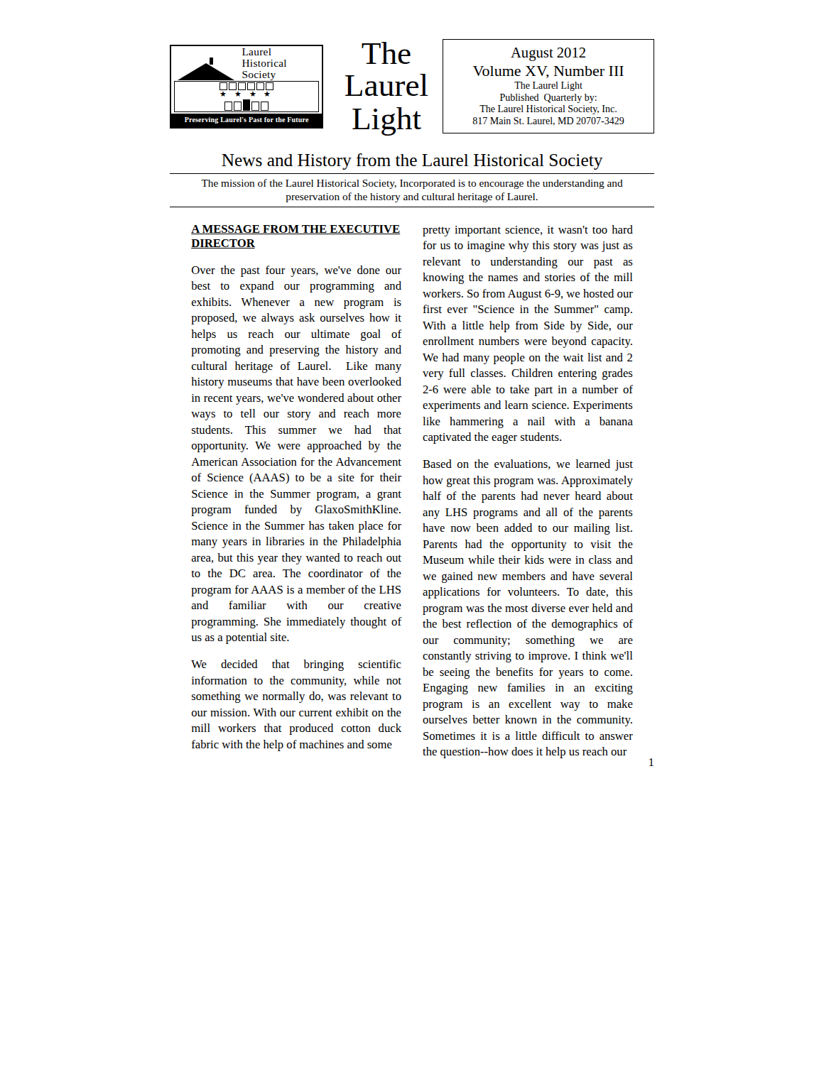Laurel
Historical
Society
★ ★ ★ ★
Preserving Laurel's Past for the Future
The LaurelLight
August 2012 Volume XV, Number III The Laurel Light Published Quarterly by: The Laurel Historical Society, Inc. 817 Main St. Laurel, MD 20707-3429
News and History from the Laurel Historical Society
The mission of the Laurel Historical Society, Incorporated is to encourage the understanding and preservation of the history and cultural heritage of Laurel.
A MESSAGE FROM THE EXECUTIVE DIRECTOR
Over the past four years, we've done our best to expand our programming and exhibits. Whenever a new program is proposed, we always ask ourselves how it helps us reach our ultimate goal of promoting and preserving the history and cultural heritage of Laurel. Like many history museums that have been overlooked in recent years, we've wondered about other ways to tell our story and reach more students. This summer we had that opportunity. We were approached by the American Association for the Advancement of Science (AAAS) to be a site for their Science in the Summer program, a grant program funded by GlaxoSmithKline. Science in the Summer has taken place for many years in libraries in the Philadelphia area, but this year they wanted to reach out to the DC area. The coordinator of the program for AAAS is a member of the LHS and familiar with our creative programming. She immediately thought of us as a potential site.
We decided that bringing scientific information to the community, while not something we normally do, was relevant to our mission. With our current exhibit on the mill workers that produced cotton duck fabric with the help of machines and some
pretty important science, it wasn't too hard for us to imagine why this story was just as relevant to understanding our past as knowing the names and stories of the mill workers. So from August 6-9, we hosted our first ever "Science in the Summer" camp. With a little help from Side by Side, our enrollment numbers were beyond capacity. We had many people on the wait list and 2 very full classes. Children entering grades 2-6 were able to take part in a number of experiments and learn science. Experiments like hammering a nail with a banana captivated the eager students.
Based on the evaluations, we learned just how great this program was. Approximately half of the parents had never heard about any LHS programs and all of the parents have now been added to our mailing list. Parents had the opportunity to visit the Museum while their kids were in class and we gained new members and have several applications for volunteers. To date, this program was the most diverse ever held and the best reflection of the demographics of our community; something we are constantly striving to improve. I think we'll be seeing the benefits for years to come. Engaging new families in an exciting program is an excellent way to make ourselves better known in the community. Sometimes it is a little difficult to answer the question--how does it help us reach our
1